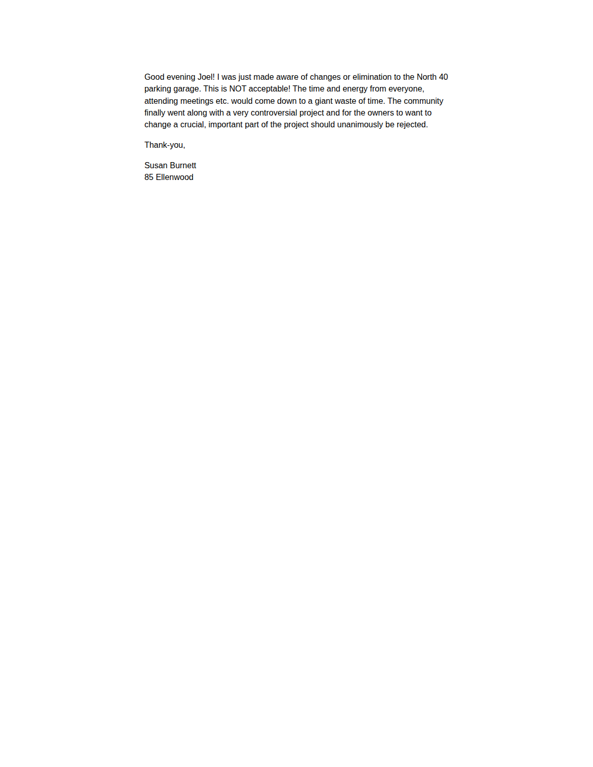Good evening Joel! I was just made aware of changes or elimination to the North 40 parking garage. This is NOT acceptable! The time and energy from everyone, attending meetings etc. would come down to a giant waste of time. The community finally went along with a very controversial project and for the owners to want to change a crucial, important part of the project should unanimously be rejected.
Thank-you,
Susan Burnett 85 Ellenwood